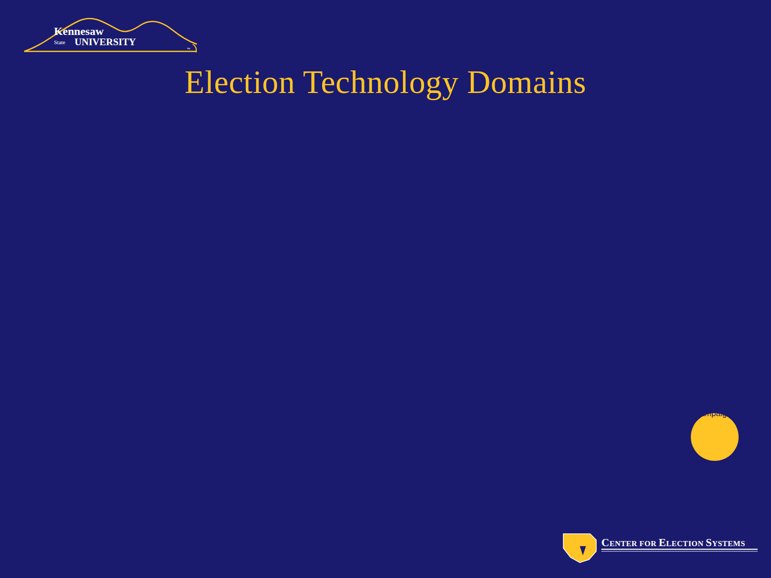Kennesaw State UNIVERSITY ™
Election Technology Domains
Campaigns
CENTER FOR ELECTION SYSTEMS